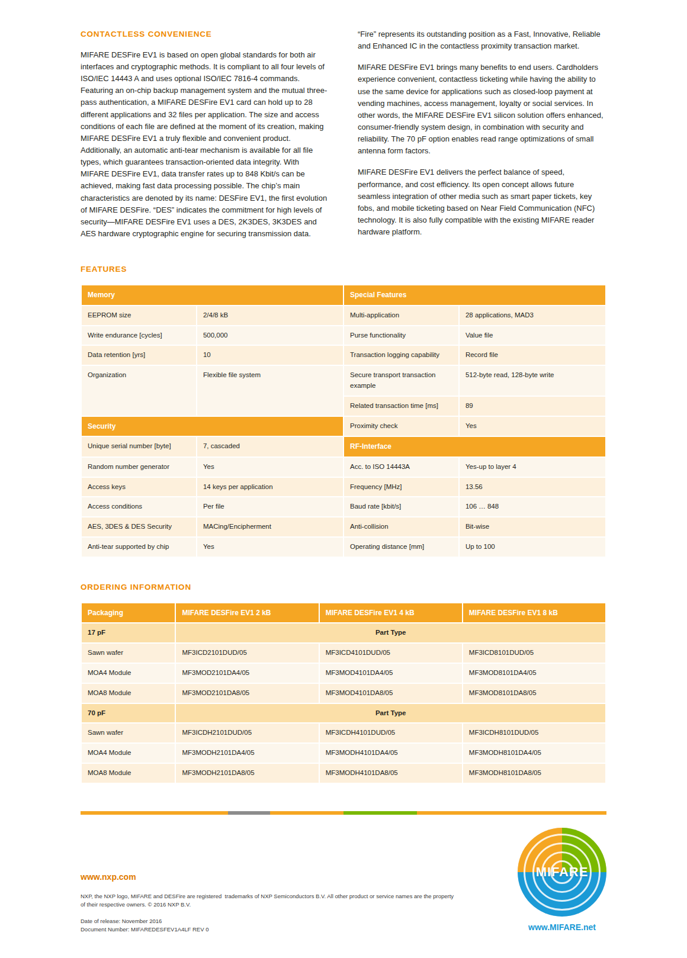Contactless Convenience
MIFARE DESFire EV1 is based on open global standards for both air interfaces and cryptographic methods. It is compliant to all four levels of ISO/IEC 14443 A and uses optional ISO/IEC 7816-4 commands. Featuring an on-chip backup management system and the mutual three-pass authentication, a MIFARE DESFire EV1 card can hold up to 28 different applications and 32 files per application. The size and access conditions of each file are defined at the moment of its creation, making MIFARE DESFire EV1 a truly flexible and convenient product. Additionally, an automatic anti-tear mechanism is available for all file types, which guarantees transaction-oriented data integrity. With MIFARE DESFire EV1, data transfer rates up to 848 Kbit/s can be achieved, making fast data processing possible. The chip’s main characteristics are denoted by its name: DESFire EV1, the first evolution of MIFARE DESFire. “DES” indicates the commitment for high levels of security—MIFARE DESFire EV1 uses a DES, 2K3DES, 3K3DES and AES hardware cryptographic engine for securing transmission data.
“Fire” represents its outstanding position as a Fast, Innovative, Reliable and Enhanced IC in the contactless proximity transaction market.
MIFARE DESFire EV1 brings many benefits to end users. Cardholders experience convenient, contactless ticketing while having the ability to use the same device for applications such as closed-loop payment at vending machines, access management, loyalty or social services. In other words, the MIFARE DESFire EV1 silicon solution offers enhanced, consumer-friendly system design, in combination with security and reliability. The 70 pF option enables read range optimizations of small antenna form factors.
MIFARE DESFire EV1 delivers the perfect balance of speed, performance, and cost efficiency. Its open concept allows future seamless integration of other media such as smart paper tickets, key fobs, and mobile ticketing based on Near Field Communication (NFC) technology. It is also fully compatible with the existing MIFARE reader hardware platform.
Features
| Memory | Special Features |
| --- | --- |
| EEPROM size | 2/4/8 kB | Multi-application | 28 applications, MAD3 |
| Write endurance [cycles] | 500,000 | Purse functionality | Value file |
| Data retention [yrs] | 10 | Transaction logging capability | Record file |
| Organization | Flexible file system | Secure transport transaction example | 512-byte read, 128-byte write |
| Related transaction time [ms] | 89 |
| Security | Proximity check | Yes |
| Unique serial number [byte] | 7, cascaded | RF-Interface |
| Random number generator | Yes | Acc. to ISO 14443A | Yes-up to layer 4 |
| Access keys | 14 keys per application | Frequency [MHz] | 13.56 |
| Access conditions | Per file | Baud rate [kbit/s] | 106 … 848 |
| AES, 3DES & DES Security | MACing/Encipherment | Anti-collision | Bit-wise |
| Anti-tear supported by chip | Yes | Operating distance [mm] | Up to 100 |
Ordering Information
| Packaging | MIFARE DESFire EV1 2 kB | MIFARE DESFire EV1 4 kB | MIFARE DESFire EV1 8 kB |
| --- | --- | --- | --- |
| 17 pF | Part Type |
| Sawn wafer | MF3ICD2101DUD/05 | MF3ICD4101DUD/05 | MF3ICD8101DUD/05 |
| MOA4 Module | MF3MOD2101DA4/05 | MF3MOD4101DA4/05 | MF3MOD8101DA4/05 |
| MOA8 Module | MF3MOD2101DA8/05 | MF3MOD4101DA8/05 | MF3MOD8101DA8/05 |
| 70 pF | Part Type |
| Sawn wafer | MF3ICDH2101DUD/05 | MF3ICDH4101DUD/05 | MF3ICDH8101DUD/05 |
| MOA4 Module | MF3MODH2101DA4/05 | MF3MODH4101DA4/05 | MF3MODH8101DA4/05 |
| MOA8 Module | MF3MODH2101DA8/05 | MF3MODH4101DA8/05 | MF3MODH8101DA8/05 |
www.nxp.com
NXP, the NXP logo, MIFARE and DESFire are registered trademarks of NXP Semiconductors B.V. All other product or service names are the property of their respective owners. © 2016 NXP B.V.
Date of release: November 2016
Document Number: MIFAREDESFEV1A4LF REV 0
MIFARE
www.MIFARE.net